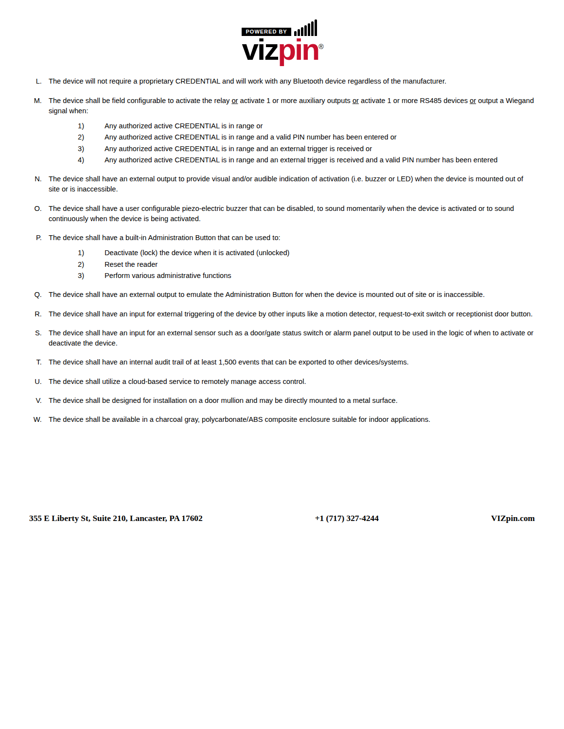POWERED BY
viz pin®
The device will not require a proprietary CREDENTIAL and will work with any Bluetooth device regardless of the manufacturer.
The device shall be field configurable to activate the relay or activate 1 or more auxiliary outputs or activate 1 or more RS485 devices or output a Wiegand signal when:
Any authorized active CREDENTIAL is in range or
Any authorized active CREDENTIAL is in range and a valid PIN number has been entered or
Any authorized active CREDENTIAL is in range and an external trigger is received or
Any authorized active CREDENTIAL is in range and an external trigger is received and a valid PIN number has been entered
The device shall have an external output to provide visual and/or audible indication of activation (i.e. buzzer or LED) when the device is mounted out of site or is inaccessible.
The device shall have a user configurable piezo-electric buzzer that can be disabled, to sound momentarily when the device is activated or to sound continuously when the device is being activated.
The device shall have a built-in Administration Button that can be used to:
Deactivate (lock) the device when it is activated (unlocked)
Reset the reader
Perform various administrative functions
The device shall have an external output to emulate the Administration Button for when the device is mounted out of site or is inaccessible.
The device shall have an input for external triggering of the device by other inputs like a motion detector, request-to-exit switch or receptionist door button.
The device shall have an input for an external sensor such as a door/gate status switch or alarm panel output to be used in the logic of when to activate or deactivate the device.
The device shall have an internal audit trail of at least 1,500 events that can be exported to other devices/systems.
The device shall utilize a cloud-based service to remotely manage access control.
The device shall be designed for installation on a door mullion and may be directly mounted to a metal surface.
The device shall be available in a charcoal gray, polycarbonate/ABS composite enclosure suitable for indoor applications.
355 E Liberty St, Suite 210, Lancaster, PA 17602 +1 (717) 327-4244 VIZpin.com